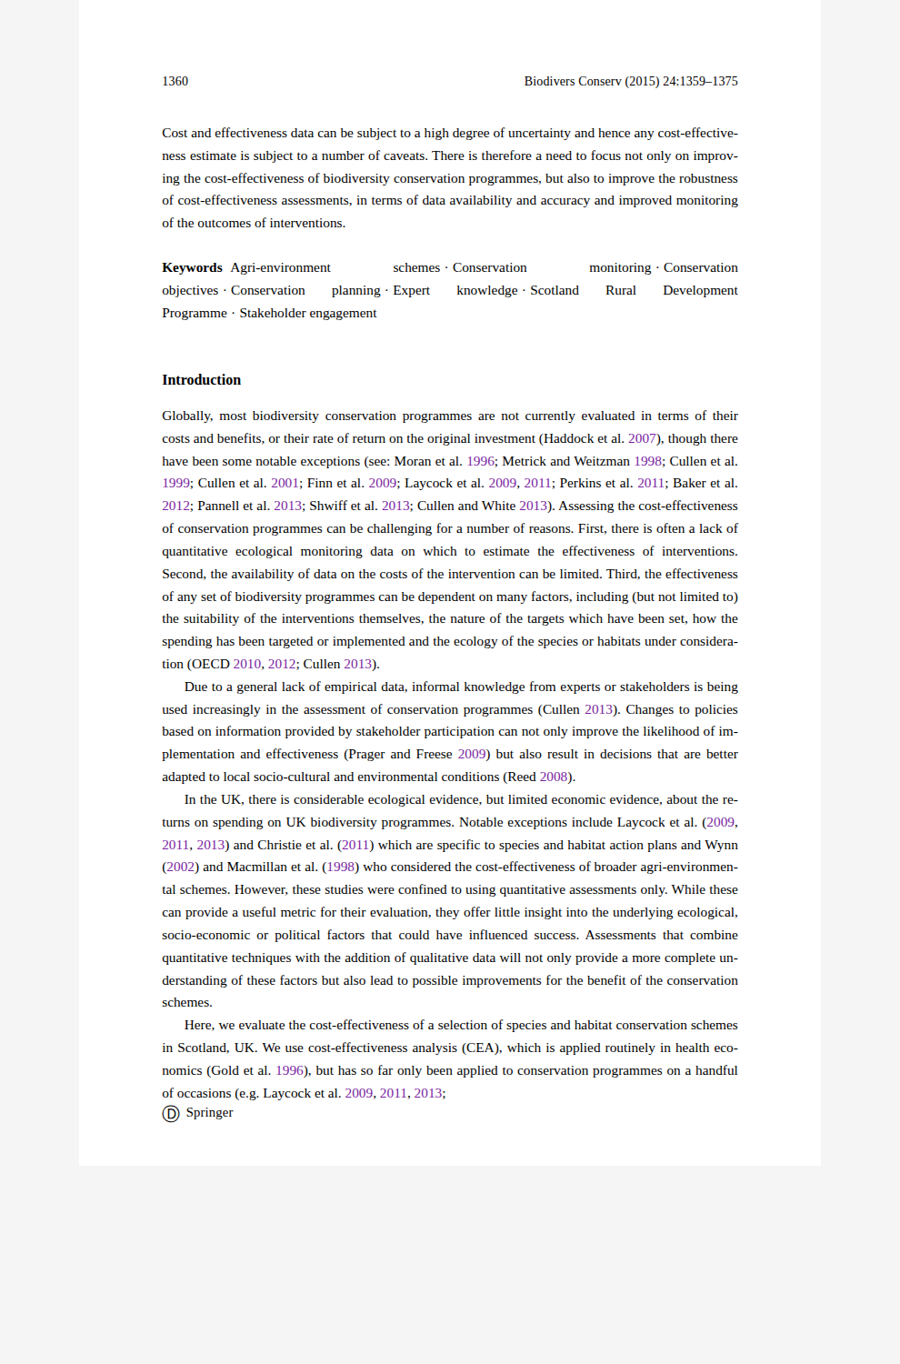1360 Biodivers Conserv (2015) 24:1359–1375
Cost and effectiveness data can be subject to a high degree of uncertainty and hence any cost-effectiveness estimate is subject to a number of caveats. There is therefore a need to focus not only on improving the cost-effectiveness of biodiversity conservation programmes, but also to improve the robustness of cost-effectiveness assessments, in terms of data availability and accuracy and improved monitoring of the outcomes of interventions.
Keywords Agri-environment schemes·Conservation monitoring·Conservation objectives·Conservation planning·Expert knowledge·Scotland Rural Development Programme·Stakeholder engagement
Introduction
Globally, most biodiversity conservation programmes are not currently evaluated in terms of their costs and benefits, or their rate of return on the original investment (Haddock et al. 2007), though there have been some notable exceptions (see: Moran et al. 1996; Metrick and Weitzman 1998; Cullen et al. 1999; Cullen et al. 2001; Finn et al. 2009; Laycock et al. 2009, 2011; Perkins et al. 2011; Baker et al. 2012; Pannell et al. 2013; Shwiff et al. 2013; Cullen and White 2013). Assessing the cost-effectiveness of conservation programmes can be challenging for a number of reasons. First, there is often a lack of quantitative ecological monitoring data on which to estimate the effectiveness of interventions. Second, the availability of data on the costs of the intervention can be limited. Third, the effectiveness of any set of biodiversity programmes can be dependent on many factors, including (but not limited to) the suitability of the interventions themselves, the nature of the targets which have been set, how the spending has been targeted or implemented and the ecology of the species or habitats under consideration (OECD 2010, 2012; Cullen 2013).
Due to a general lack of empirical data, informal knowledge from experts or stakeholders is being used increasingly in the assessment of conservation programmes (Cullen 2013). Changes to policies based on information provided by stakeholder participation can not only improve the likelihood of implementation and effectiveness (Prager and Freese 2009) but also result in decisions that are better adapted to local socio-cultural and environmental conditions (Reed 2008).
In the UK, there is considerable ecological evidence, but limited economic evidence, about the returns on spending on UK biodiversity programmes. Notable exceptions include Laycock et al. (2009, 2011, 2013) and Christie et al. (2011) which are specific to species and habitat action plans and Wynn (2002) and Macmillan et al. (1998) who considered the cost-effectiveness of broader agri-environmental schemes. However, these studies were confined to using quantitative assessments only. While these can provide a useful metric for their evaluation, they offer little insight into the underlying ecological, socio-economic or political factors that could have influenced success. Assessments that combine quantitative techniques with the addition of qualitative data will not only provide a more complete understanding of these factors but also lead to possible improvements for the benefit of the conservation schemes.
Here, we evaluate the cost-effectiveness of a selection of species and habitat conservation schemes in Scotland, UK. We use cost-effectiveness analysis (CEA), which is applied routinely in health economics (Gold et al. 1996), but has so far only been applied to conservation programmes on a handful of occasions (e.g. Laycock et al. 2009, 2011, 2013;
Ⓓ Springer